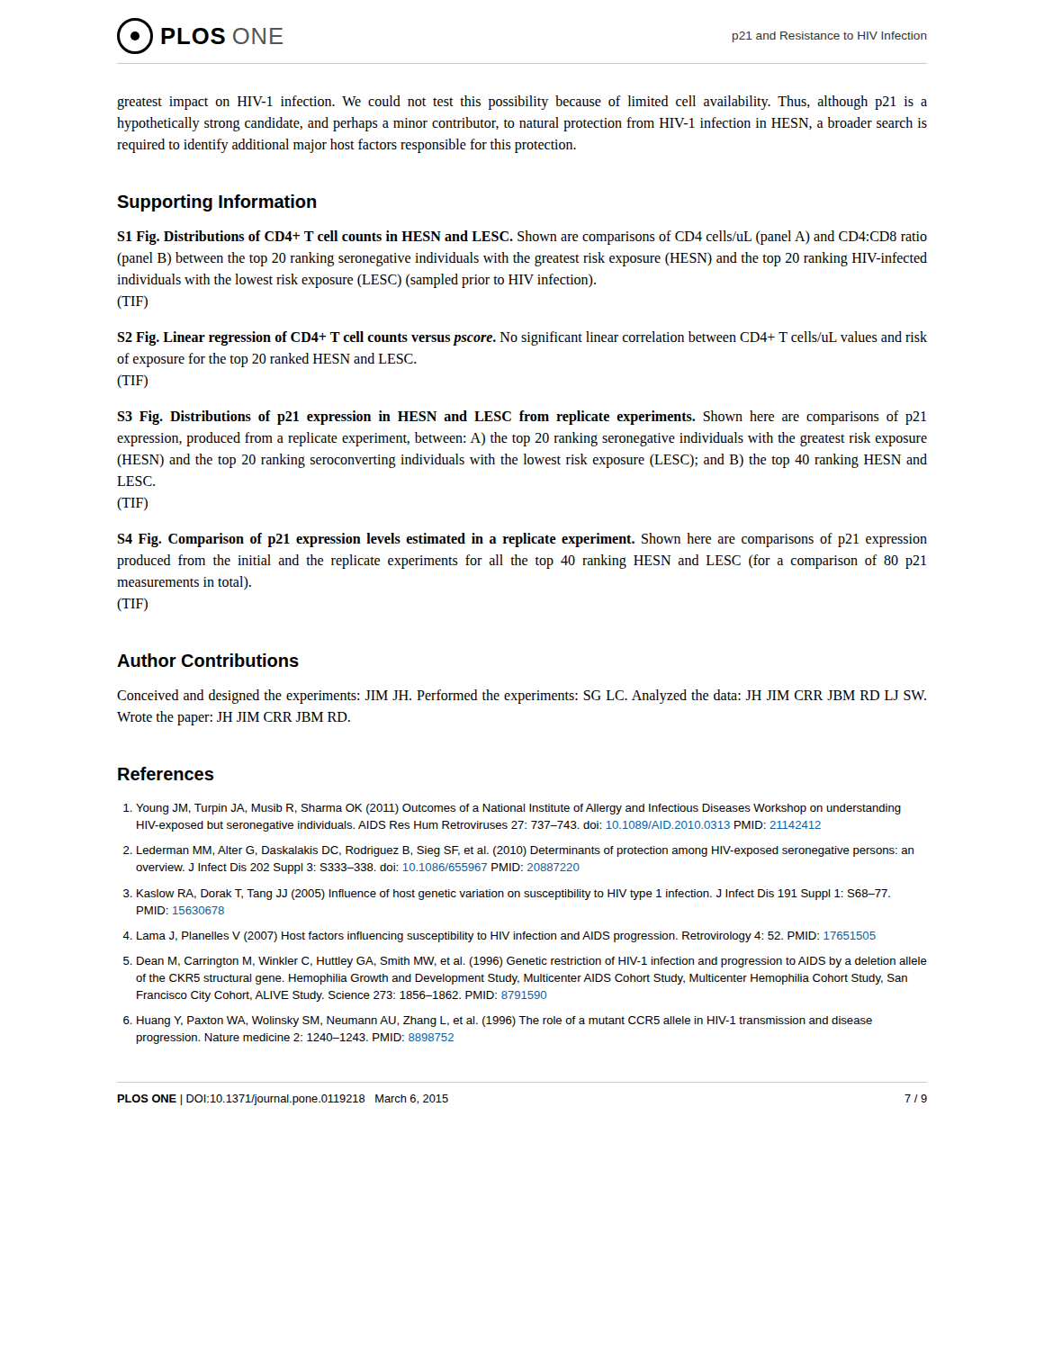PLOSONE
p21 and Resistance to HIV Infection
greatest impact on HIV-1 infection. We could not test this possibility because of limited cell availability. Thus, although p21 is a hypothetically strong candidate, and perhaps a minor contributor, to natural protection from HIV-1 infection in HESN, a broader search is required to identify additional major host factors responsible for this protection.
Supporting Information
S1 Fig. Distributions of CD4+ T cell counts in HESN and LESC. Shown are comparisons of CD4 cells/uL (panel A) and CD4:CD8 ratio (panel B) between the top 20 ranking seronegative individuals with the greatest risk exposure (HESN) and the top 20 ranking HIV-infected individuals with the lowest risk exposure (LESC) (sampled prior to HIV infection). (TIF)
S2 Fig. Linear regression of CD4+ T cell counts versus pscore. No significant linear correlation between CD4+ T cells/uL values and risk of exposure for the top 20 ranked HESN and LESC. (TIF)
S3 Fig. Distributions of p21 expression in HESN and LESC from replicate experiments. Shown here are comparisons of p21 expression, produced from a replicate experiment, between: A) the top 20 ranking seronegative individuals with the greatest risk exposure (HESN) and the top 20 ranking seroconverting individuals with the lowest risk exposure (LESC); and B) the top 40 ranking HESN and LESC. (TIF)
S4 Fig. Comparison of p21 expression levels estimated in a replicate experiment. Shown here are comparisons of p21 expression produced from the initial and the replicate experiments for all the top 40 ranking HESN and LESC (for a comparison of 80 p21 measurements in total). (TIF)
Author Contributions
Conceived and designed the experiments: JIM JH. Performed the experiments: SG LC. Analyzed the data: JH JIM CRR JBM RD LJ SW. Wrote the paper: JH JIM CRR JBM RD.
References
Young JM, Turpin JA, Musib R, Sharma OK (2011) Outcomes of a National Institute of Allergy and Infectious Diseases Workshop on understanding HIV-exposed but seronegative individuals. AIDS Res Hum Retroviruses 27: 737–743. doi: 10.1089/AID.2010.0313 PMID: 21142412
Lederman MM, Alter G, Daskalakis DC, Rodriguez B, Sieg SF, et al. (2010) Determinants of protection among HIV-exposed seronegative persons: an overview. J Infect Dis 202 Suppl 3: S333–338. doi: 10.1086/655967 PMID: 20887220
Kaslow RA, Dorak T, Tang JJ (2005) Influence of host genetic variation on susceptibility to HIV type 1 infection. J Infect Dis 191 Suppl 1: S68–77. PMID: 15630678
Lama J, Planelles V (2007) Host factors influencing susceptibility to HIV infection and AIDS progression. Retrovirology 4: 52. PMID: 17651505
Dean M, Carrington M, Winkler C, Huttley GA, Smith MW, et al. (1996) Genetic restriction of HIV-1 infection and progression to AIDS by a deletion allele of the CKR5 structural gene. Hemophilia Growth and Development Study, Multicenter AIDS Cohort Study, Multicenter Hemophilia Cohort Study, San Francisco City Cohort, ALIVE Study. Science 273: 1856–1862. PMID: 8791590
Huang Y, Paxton WA, Wolinsky SM, Neumann AU, Zhang L, et al. (1996) The role of a mutant CCR5 allele in HIV-1 transmission and disease progression. Nature medicine 2: 1240–1243. PMID: 8898752
PLOS ONE | DOI:10.1371/journal.pone.0119218 March 6, 2015
7 / 9